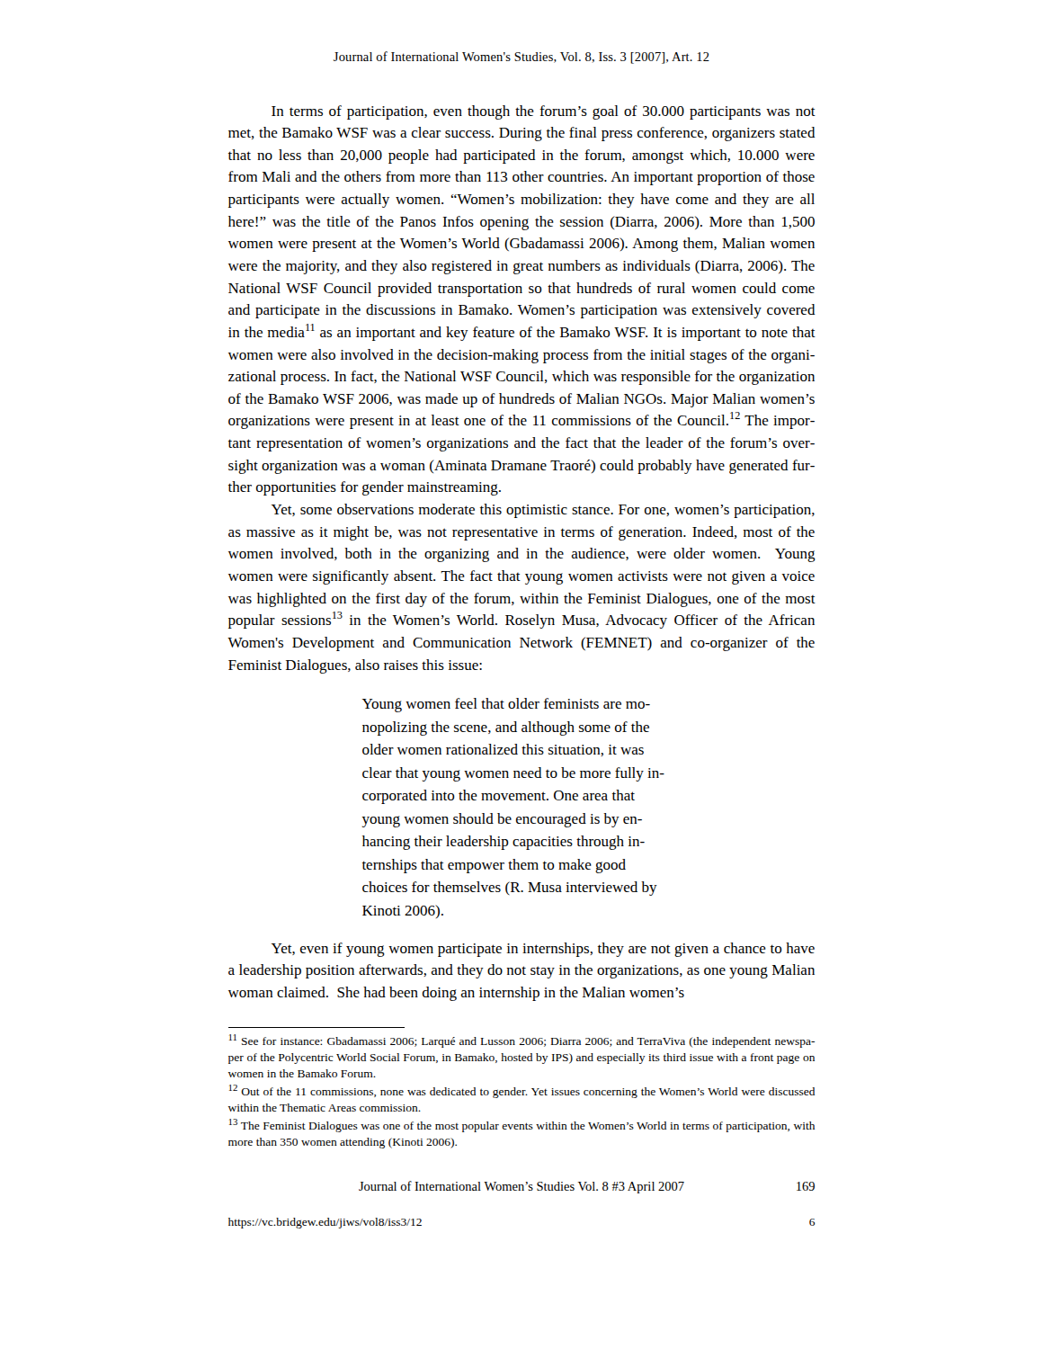Journal of International Women's Studies, Vol. 8, Iss. 3 [2007], Art. 12
In terms of participation, even though the forum’s goal of 30.000 participants was not met, the Bamako WSF was a clear success. During the final press conference, organizers stated that no less than 20,000 people had participated in the forum, amongst which, 10.000 were from Mali and the others from more than 113 other countries. An important proportion of those participants were actually women. “Women’s mobilization: they have come and they are all here!” was the title of the Panos Infos opening the session (Diarra, 2006). More than 1,500 women were present at the Women’s World (Gbadamassi 2006). Among them, Malian women were the majority, and they also registered in great numbers as individuals (Diarra, 2006). The National WSF Council provided transportation so that hundreds of rural women could come and participate in the discussions in Bamako. Women’s participation was extensively covered in the media11 as an important and key feature of the Bamako WSF. It is important to note that women were also involved in the decision-making process from the initial stages of the organizational process. In fact, the National WSF Council, which was responsible for the organization of the Bamako WSF 2006, was made up of hundreds of Malian NGOs. Major Malian women’s organizations were present in at least one of the 11 commissions of the Council.12 The important representation of women’s organizations and the fact that the leader of the forum’s oversight organization was a woman (Aminata Dramane Traoré) could probably have generated further opportunities for gender mainstreaming.
Yet, some observations moderate this optimistic stance. For one, women’s participation, as massive as it might be, was not representative in terms of generation. Indeed, most of the women involved, both in the organizing and in the audience, were older women. Young women were significantly absent. The fact that young women activists were not given a voice was highlighted on the first day of the forum, within the Feminist Dialogues, one of the most popular sessions13 in the Women’s World. Roselyn Musa, Advocacy Officer of the African Women's Development and Communication Network (FEMNET) and co-organizer of the Feminist Dialogues, also raises this issue:
Young women feel that older feminists are monopolizing the scene, and although some of the older women rationalized this situation, it was clear that young women need to be more fully incorporated into the movement. One area that young women should be encouraged is by enhancing their leadership capacities through internships that empower them to make good choices for themselves (R. Musa interviewed by Kinoti 2006).
Yet, even if young women participate in internships, they are not given a chance to have a leadership position afterwards, and they do not stay in the organizations, as one young Malian woman claimed. She had been doing an internship in the Malian women’s
11 See for instance: Gbadamassi 2006; Larqué and Lusson 2006; Diarra 2006; and TerraViva (the independent newspaper of the Polycentric World Social Forum, in Bamako, hosted by IPS) and especially its third issue with a front page on women in the Bamako Forum.
12 Out of the 11 commissions, none was dedicated to gender. Yet issues concerning the Women’s World were discussed within the Thematic Areas commission.
13 The Feminist Dialogues was one of the most popular events within the Women’s World in terms of participation, with more than 350 women attending (Kinoti 2006).
Journal of International Women’s Studies Vol. 8 #3 April 2007 169
https://vc.bridgew.edu/jiws/vol8/iss3/12 6